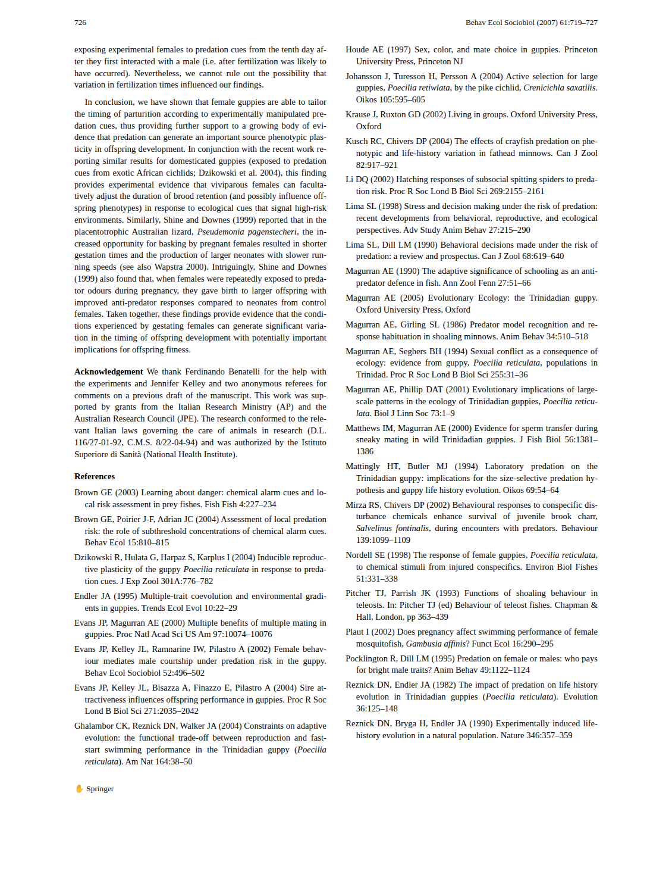726 Behav Ecol Sociobiol (2007) 61:719–727
exposing experimental females to predation cues from the tenth day after they first interacted with a male (i.e. after fertilization was likely to have occurred). Nevertheless, we cannot rule out the possibility that variation in fertilization times influenced our findings.
In conclusion, we have shown that female guppies are able to tailor the timing of parturition according to experimentally manipulated predation cues, thus providing further support to a growing body of evidence that predation can generate an important source phenotypic plasticity in offspring development. In conjunction with the recent work reporting similar results for domesticated guppies (exposed to predation cues from exotic African cichlids; Dzikowski et al. 2004), this finding provides experimental evidence that viviparous females can facultatively adjust the duration of brood retention (and possibly influence offspring phenotypes) in response to ecological cues that signal high-risk environments. Similarly, Shine and Downes (1999) reported that in the placentotrophic Australian lizard, Pseudemonia pagenstecheri, the increased opportunity for basking by pregnant females resulted in shorter gestation times and the production of larger neonates with slower running speeds (see also Wapstra 2000). Intriguingly, Shine and Downes (1999) also found that, when females were repeatedly exposed to predator odours during pregnancy, they gave birth to larger offspring with improved anti-predator responses compared to neonates from control females. Taken together, these findings provide evidence that the conditions experienced by gestating females can generate significant variation in the timing of offspring development with potentially important implications for offspring fitness.
Acknowledgement We thank Ferdinando Benatelli for the help with the experiments and Jennifer Kelley and two anonymous referees for comments on a previous draft of the manuscript. This work was supported by grants from the Italian Research Ministry (AP) and the Australian Research Council (JPE). The research conformed to the relevant Italian laws governing the care of animals in research (D.L. 116/27-01-92, C.M.S. 8/22-04-94) and was authorized by the Istituto Superiore di Sanità (National Health Institute).
References
Brown GE (2003) Learning about danger: chemical alarm cues and local risk assessment in prey fishes. Fish Fish 4:227–234
Brown GE, Poirier J-F, Adrian JC (2004) Assessment of local predation risk: the role of subthreshold concentrations of chemical alarm cues. Behav Ecol 15:810–815
Dzikowski R, Hulata G, Harpaz S, Karplus I (2004) Inducible reproductive plasticity of the guppy Poecilia reticulata in response to predation cues. J Exp Zool 301A:776–782
Endler JA (1995) Multiple-trait coevolution and environmental gradients in guppies. Trends Ecol Evol 10:22–29
Evans JP, Magurran AE (2000) Multiple benefits of multiple mating in guppies. Proc Natl Acad Sci US Am 97:10074–10076
Evans JP, Kelley JL, Ramnarine IW, Pilastro A (2002) Female behaviour mediates male courtship under predation risk in the guppy. Behav Ecol Sociobiol 52:496–502
Evans JP, Kelley JL, Bisazza A, Finazzo E, Pilastro A (2004) Sire attractiveness influences offspring performance in guppies. Proc R Soc Lond B Biol Sci 271:2035–2042
Ghalambor CK, Reznick DN, Walker JA (2004) Constraints on adaptive evolution: the functional trade-off between reproduction and fast-start swimming performance in the Trinidadian guppy (Poecilia reticulata). Am Nat 164:38–50
Houde AE (1997) Sex, color, and mate choice in guppies. Princeton University Press, Princeton NJ
Johansson J, Turesson H, Persson A (2004) Active selection for large guppies, Poecilia retiwlata, by the pike cichlid, Crenicichla saxatilis. Oikos 105:595–605
Krause J, Ruxton GD (2002) Living in groups. Oxford University Press, Oxford
Kusch RC, Chivers DP (2004) The effects of crayfish predation on phenotypic and life-history variation in fathead minnows. Can J Zool 82:917–921
Li DQ (2002) Hatching responses of subsocial spitting spiders to predation risk. Proc R Soc Lond B Biol Sci 269:2155–2161
Lima SL (1998) Stress and decision making under the risk of predation: recent developments from behavioral, reproductive, and ecological perspectives. Adv Study Anim Behav 27:215–290
Lima SL, Dill LM (1990) Behavioral decisions made under the risk of predation: a review and prospectus. Can J Zool 68:619–640
Magurran AE (1990) The adaptive significance of schooling as an anti-predator defence in fish. Ann Zool Fenn 27:51–66
Magurran AE (2005) Evolutionary Ecology: the Trinidadian guppy. Oxford University Press, Oxford
Magurran AE, Girling SL (1986) Predator model recognition and response habituation in shoaling minnows. Anim Behav 34:510–518
Magurran AE, Seghers BH (1994) Sexual conflict as a consequence of ecology: evidence from guppy, Poecilia reticulata, populations in Trinidad. Proc R Soc Lond B Biol Sci 255:31–36
Magurran AE, Phillip DAT (2001) Evolutionary implications of large-scale patterns in the ecology of Trinidadian guppies, Poecilia reticulata. Biol J Linn Soc 73:1–9
Matthews IM, Magurran AE (2000) Evidence for sperm transfer during sneaky mating in wild Trinidadian guppies. J Fish Biol 56:1381–1386
Mattingly HT, Butler MJ (1994) Laboratory predation on the Trinidadian guppy: implications for the size-selective predation hypothesis and guppy life history evolution. Oikos 69:54–64
Mirza RS, Chivers DP (2002) Behavioural responses to conspecific disturbance chemicals enhance survival of juvenile brook charr, Salvelinus fontinalis, during encounters with predators. Behaviour 139:1099–1109
Nordell SE (1998) The response of female guppies, Poecilia reticulata, to chemical stimuli from injured conspecifics. Environ Biol Fishes 51:331–338
Pitcher TJ, Parrish JK (1993) Functions of shoaling behaviour in teleosts. In: Pitcher TJ (ed) Behaviour of teleost fishes. Chapman & Hall, London, pp 363–439
Plaut I (2002) Does pregnancy affect swimming performance of female mosquitofish, Gambusia affinis? Funct Ecol 16:290–295
Pocklington R, Dill LM (1995) Predation on female or males: who pays for bright male traits? Anim Behav 49:1122–1124
Reznick DN, Endler JA (1982) The impact of predation on life history evolution in Trinidadian guppies (Poecilia reticulata). Evolution 36:125–148
Reznick DN, Bryga H, Endler JA (1990) Experimentally induced life-history evolution in a natural population. Nature 346:357–359
✋ Springer